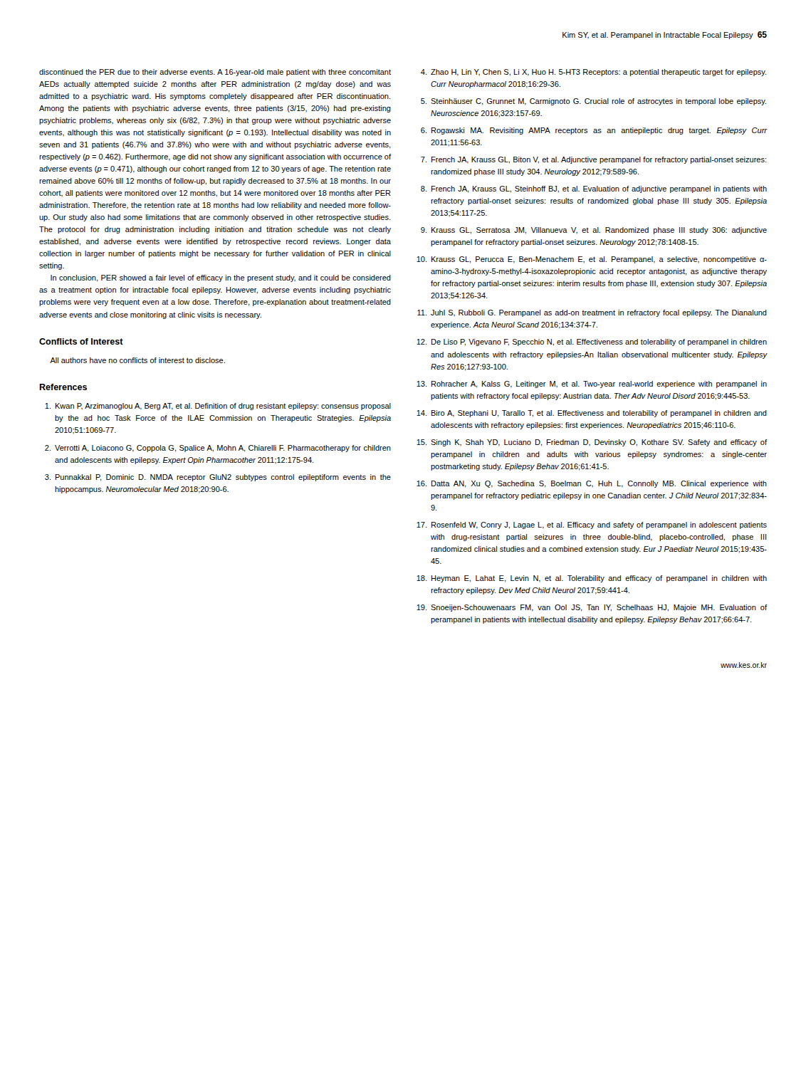Kim SY, et al. Perampanel in Intractable Focal Epilepsy 65
discontinued the PER due to their adverse events. A 16-year-old male patient with three concomitant AEDs actually attempted suicide 2 months after PER administration (2 mg/day dose) and was admitted to a psychiatric ward. His symptoms completely disappeared after PER discontinuation. Among the patients with psychiatric adverse events, three patients (3/15, 20%) had pre-existing psychiatric problems, whereas only six (6/82, 7.3%) in that group were without psychiatric adverse events, although this was not statistically significant (p = 0.193). Intellectual disability was noted in seven and 31 patients (46.7% and 37.8%) who were with and without psychiatric adverse events, respectively (p = 0.462). Furthermore, age did not show any significant association with occurrence of adverse events (p = 0.471), although our cohort ranged from 12 to 30 years of age. The retention rate remained above 60% till 12 months of follow-up, but rapidly decreased to 37.5% at 18 months. In our cohort, all patients were monitored over 12 months, but 14 were monitored over 18 months after PER administration. Therefore, the retention rate at 18 months had low reliability and needed more follow-up. Our study also had some limitations that are commonly observed in other retrospective studies. The protocol for drug administration including initiation and titration schedule was not clearly established, and adverse events were identified by retrospective record reviews. Longer data collection in larger number of patients might be necessary for further validation of PER in clinical setting.
In conclusion, PER showed a fair level of efficacy in the present study, and it could be considered as a treatment option for intractable focal epilepsy. However, adverse events including psychiatric problems were very frequent even at a low dose. Therefore, pre-explanation about treatment-related adverse events and close monitoring at clinic visits is necessary.
Conflicts of Interest
All authors have no conflicts of interest to disclose.
References
Kwan P, Arzimanoglou A, Berg AT, et al. Definition of drug resistant epilepsy: consensus proposal by the ad hoc Task Force of the ILAE Commission on Therapeutic Strategies. Epilepsia 2010;51:1069-77.
Verrotti A, Loiacono G, Coppola G, Spalice A, Mohn A, Chiarelli F. Pharmacotherapy for children and adolescents with epilepsy. Expert Opin Pharmacother 2011;12:175-94.
Punnakkal P, Dominic D. NMDA receptor GluN2 subtypes control epileptiform events in the hippocampus. Neuromolecular Med 2018;20:90-6.
Zhao H, Lin Y, Chen S, Li X, Huo H. 5-HT3 Receptors: a potential therapeutic target for epilepsy. Curr Neuropharmacol 2018;16:29-36.
Steinhäuser C, Grunnet M, Carmignoto G. Crucial role of astrocytes in temporal lobe epilepsy. Neuroscience 2016;323:157-69.
Rogawski MA. Revisiting AMPA receptors as an antiepileptic drug target. Epilepsy Curr 2011;11:56-63.
French JA, Krauss GL, Biton V, et al. Adjunctive perampanel for refractory partial-onset seizures: randomized phase III study 304. Neurology 2012;79:589-96.
French JA, Krauss GL, Steinhoff BJ, et al. Evaluation of adjunctive perampanel in patients with refractory partial-onset seizures: results of randomized global phase III study 305. Epilepsia 2013;54:117-25.
Krauss GL, Serratosa JM, Villanueva V, et al. Randomized phase III study 306: adjunctive perampanel for refractory partial-onset seizures. Neurology 2012;78:1408-15.
Krauss GL, Perucca E, Ben-Menachem E, et al. Perampanel, a selective, noncompetitive α-amino-3-hydroxy-5-methyl-4-isoxazolepropionic acid receptor antagonist, as adjunctive therapy for refractory partial-onset seizures: interim results from phase III, extension study 307. Epilepsia 2013;54:126-34.
Juhl S, Rubboli G. Perampanel as add-on treatment in refractory focal epilepsy. The Dianalund experience. Acta Neurol Scand 2016;134:374-7.
De Liso P, Vigevano F, Specchio N, et al. Effectiveness and tolerability of perampanel in children and adolescents with refractory epilepsies-An Italian observational multicenter study. Epilepsy Res 2016;127:93-100.
Rohracher A, Kalss G, Leitinger M, et al. Two-year real-world experience with perampanel in patients with refractory focal epilepsy: Austrian data. Ther Adv Neurol Disord 2016;9:445-53.
Biro A, Stephani U, Tarallo T, et al. Effectiveness and tolerability of perampanel in children and adolescents with refractory epilepsies: first experiences. Neuropediatrics 2015;46:110-6.
Singh K, Shah YD, Luciano D, Friedman D, Devinsky O, Kothare SV. Safety and efficacy of perampanel in children and adults with various epilepsy syndromes: a single-center postmarketing study. Epilepsy Behav 2016;61:41-5.
Datta AN, Xu Q, Sachedina S, Boelman C, Huh L, Connolly MB. Clinical experience with perampanel for refractory pediatric epilepsy in one Canadian center. J Child Neurol 2017;32:834-9.
Rosenfeld W, Conry J, Lagae L, et al. Efficacy and safety of perampanel in adolescent patients with drug-resistant partial seizures in three double-blind, placebo-controlled, phase III randomized clinical studies and a combined extension study. Eur J Paediatr Neurol 2015;19:435-45.
Heyman E, Lahat E, Levin N, et al. Tolerability and efficacy of perampanel in children with refractory epilepsy. Dev Med Child Neurol 2017;59:441-4.
Snoeijen-Schouwenaars FM, van Ool JS, Tan IY, Schelhaas HJ, Majoie MH. Evaluation of perampanel in patients with intellectual disability and epilepsy. Epilepsy Behav 2017;66:64-7.
www.kes.or.kr